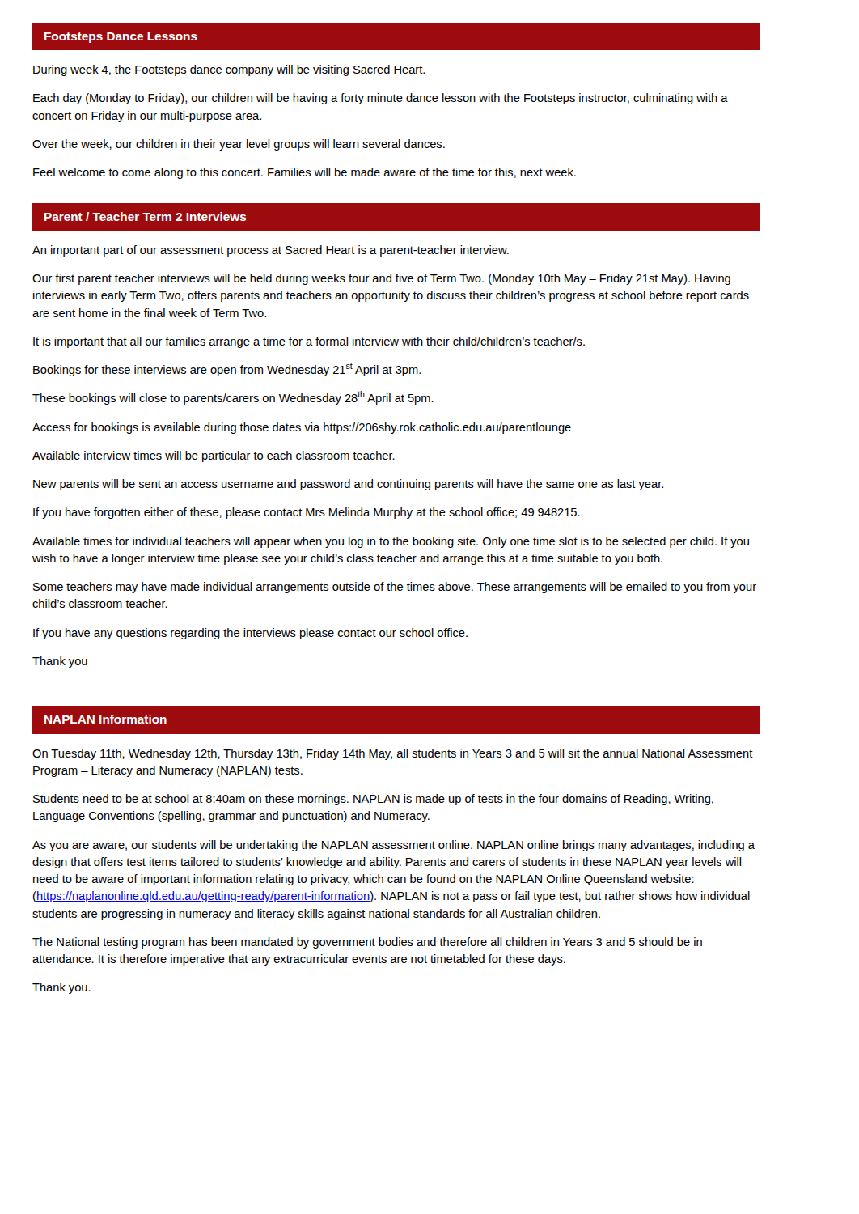Footsteps Dance Lessons
During week 4, the Footsteps dance company will be visiting Sacred Heart.
Each day (Monday to Friday), our children will be having a forty minute dance lesson with the Footsteps instructor, culminating with a concert on Friday in our multi-purpose area.
Over the week, our children in their year level groups will learn several dances.
Feel welcome to come along to this concert. Families will be made aware of the time for this, next week.
Parent / Teacher Term 2 Interviews
An important part of our assessment process at Sacred Heart is a parent-teacher interview.
Our first parent teacher interviews will be held during weeks four and five of Term Two. (Monday 10th May – Friday 21st May). Having interviews in early Term Two, offers parents and teachers an opportunity to discuss their children’s progress at school before report cards are sent home in the final week of Term Two.
It is important that all our families arrange a time for a formal interview with their child/children’s teacher/s.
Bookings for these interviews are open from Wednesday 21st April at 3pm.
These bookings will close to parents/carers on Wednesday 28th April at 5pm.
Access for bookings is available during those dates via https://206shy.rok.catholic.edu.au/parentlounge
Available interview times will be particular to each classroom teacher.
New parents will be sent an access username and password and continuing parents will have the same one as last year.
If you have forgotten either of these, please contact Mrs Melinda Murphy at the school office; 49 948215.
Available times for individual teachers will appear when you log in to the booking site. Only one time slot is to be selected per child. If you wish to have a longer interview time please see your child’s class teacher and arrange this at a time suitable to you both.
Some teachers may have made individual arrangements outside of the times above. These arrangements will be emailed to you from your child’s classroom teacher.
If you have any questions regarding the interviews please contact our school office.
Thank you
NAPLAN Information
On Tuesday 11th, Wednesday 12th, Thursday 13th, Friday 14th May, all students in Years 3 and 5 will sit the annual National Assessment Program – Literacy and Numeracy (NAPLAN) tests.
Students need to be at school at 8:40am on these mornings. NAPLAN is made up of tests in the four domains of Reading, Writing, Language Conventions (spelling, grammar and punctuation) and Numeracy.
As you are aware, our students will be undertaking the NAPLAN assessment online. NAPLAN online brings many advantages, including a design that offers test items tailored to students’ knowledge and ability. Parents and carers of students in these NAPLAN year levels will need to be aware of important information relating to privacy, which can be found on the NAPLAN Online Queensland website: (https://naplanonline.qld.edu.au/getting-ready/parent-information). NAPLAN is not a pass or fail type test, but rather shows how individual students are progressing in numeracy and literacy skills against national standards for all Australian children.
The National testing program has been mandated by government bodies and therefore all children in Years 3 and 5 should be in attendance. It is therefore imperative that any extracurricular events are not timetabled for these days.
Thank you.